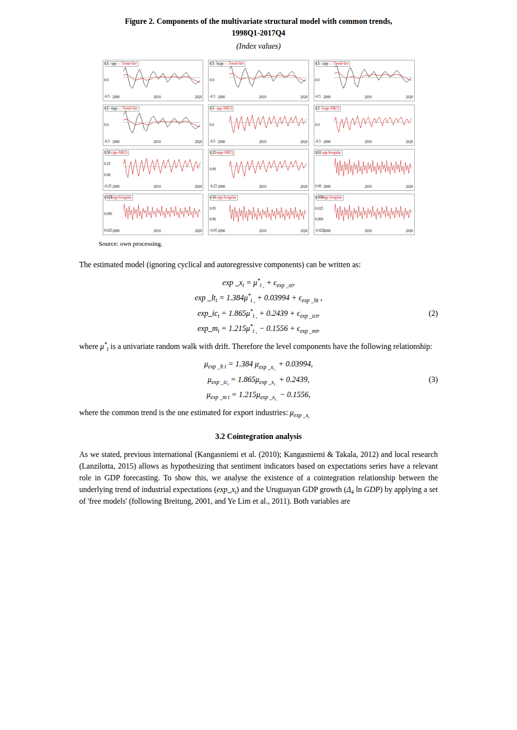Figure 2. Components of the multivariate structural model with common trends,
1998Q1-2017Q4
(Index values)
— xpp — Trend+Inv
0.50.0-0.5
200020102020
— bcpp — Trend+Inv
0.50.0-0.5
200020102020
— cipp — Trend+Inv
0.50.0-0.5
200020102020
— mpp — Trend+Inv
0.50.0-0.5
200020102020
— xpp-AR(1)
0.50.0-0.5
200020102020
— bcpp-AR(1)
0.50.0-0.5
200020102020
— cipp-AR(1)
0.500.250.00-0.25
200020102020
— mpp-AR(1)
0.250.00-0.25
200020102020
— xpp-Irregular
0.010.00
200020102020
— bcpp-Irregular
0.0250.0000.025
200020102020
— cipp-Irregular
0.100.050.00-0.05
200020102020
— mpp-Irregular
0.0500.0250.000-0.025
200020102020
Source: own processing.
The estimated model (ignoring cyclical and autoregressive components) can be written as:
exp _xt = μ*t , + ϵexp _xt,
exp _ltt = 1.384μ*t , + 0.03994 + ϵexp _ltt ,
exp_ict = 1.865μ*t , + 0.2439 + ϵexp _ict,(2)
exp_mt = 1.215μ*t , − 0.1556 + ϵexp _mt,
where μ*t is a univariate random walk with drift. Therefore the level components have the following relationship:
μexp _lt t = 1.384 μexp _xt , + 0.03994,
μexp _ict = 1.865μexp _xt , + 0.2439,(3)
μexp _m t = 1.215μexp _xt , − 0.1556,
where the common trend is the one estimated for export industries: μexp _xt
3.2 Cointegration analysis
As we stated, previous international (Kangasniemi et al. (2010); Kangasniemi & Takala, 2012) and local research (Lanzilotta, 2015) allows as hypothesizing that sentiment indicators based on expectations series have a relevant role in GDP forecasting. To show this, we analyse the existence of a cointegration relationship between the underlying trend of industrial expectations (exp_xt) and the Uruguayan GDP growth (Δ4 ln GDP) by applying a set of 'free models' (following Breitung, 2001, and Ye Lim et al., 2011). Both variables are